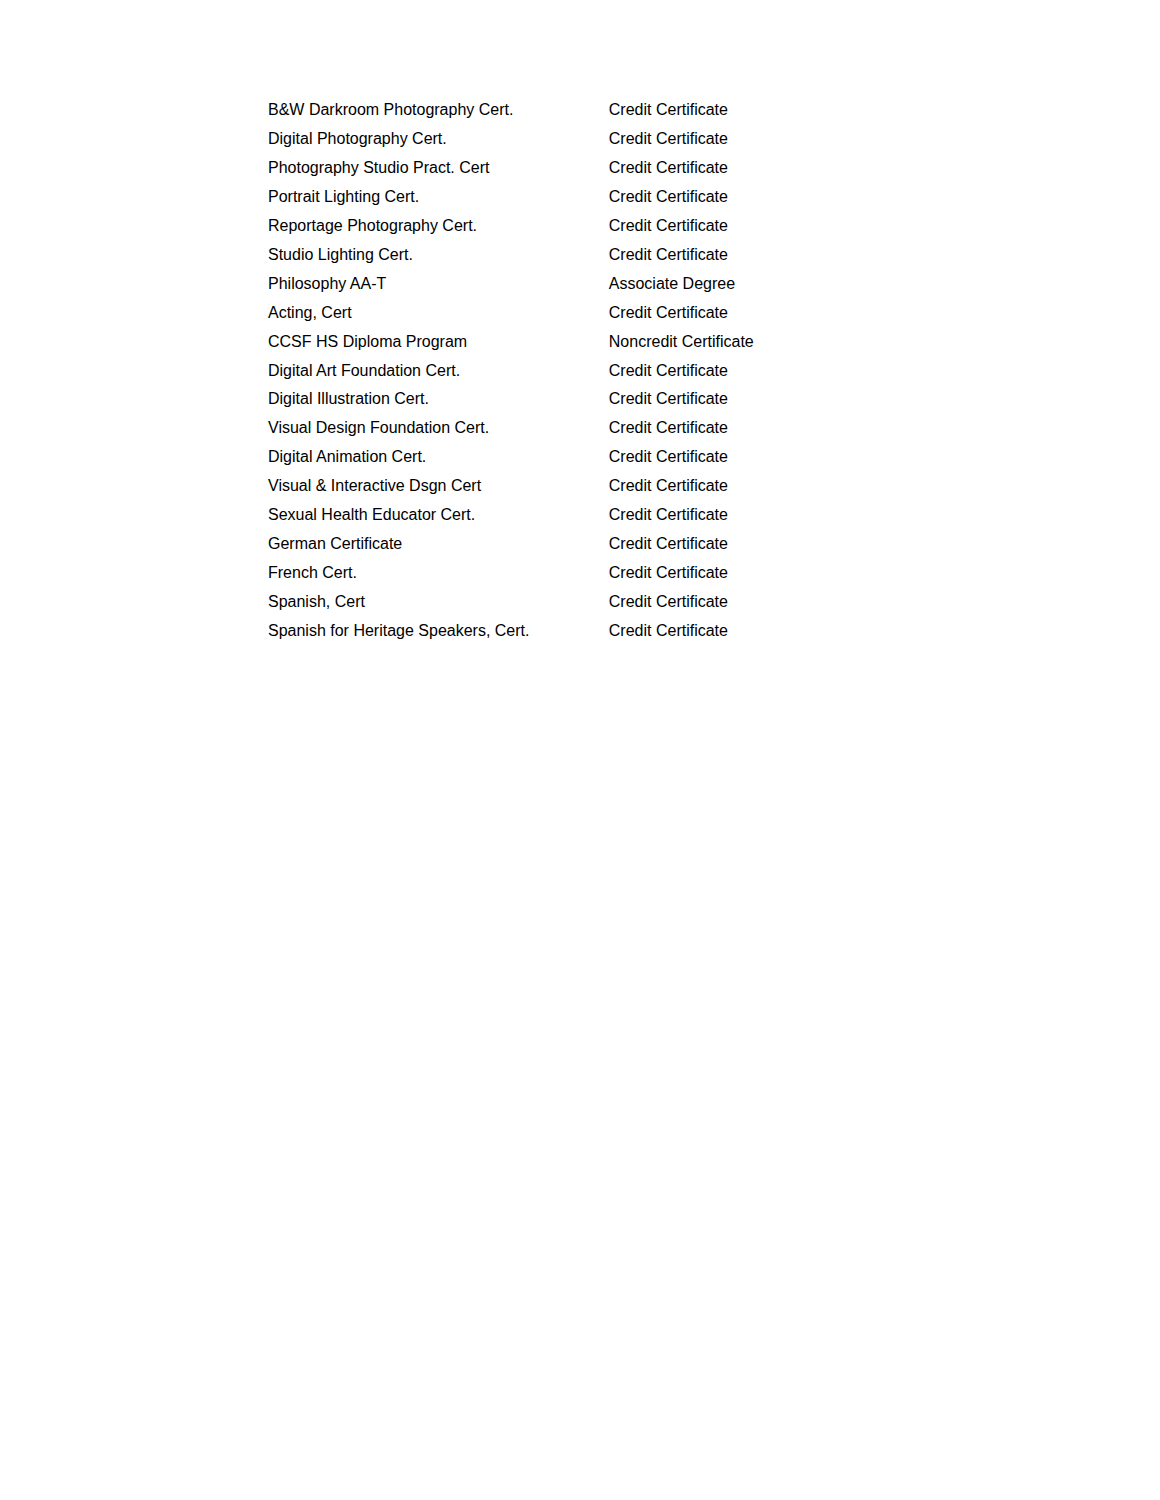| B&W Darkroom Photography Cert. | Credit Certificate |
| Digital Photography Cert. | Credit Certificate |
| Photography Studio Pract. Cert | Credit Certificate |
| Portrait Lighting Cert. | Credit Certificate |
| Reportage Photography Cert. | Credit Certificate |
| Studio Lighting Cert. | Credit Certificate |
| Philosophy AA-T | Associate Degree |
| Acting, Cert | Credit Certificate |
| CCSF HS Diploma Program | Noncredit Certificate |
| Digital Art Foundation Cert. | Credit Certificate |
| Digital Illustration Cert. | Credit Certificate |
| Visual Design Foundation Cert. | Credit Certificate |
| Digital Animation Cert. | Credit Certificate |
| Visual & Interactive Dsgn Cert | Credit Certificate |
| Sexual Health Educator Cert. | Credit Certificate |
| German Certificate | Credit Certificate |
| French Cert. | Credit Certificate |
| Spanish, Cert | Credit Certificate |
| Spanish for Heritage Speakers, Cert. | Credit Certificate |